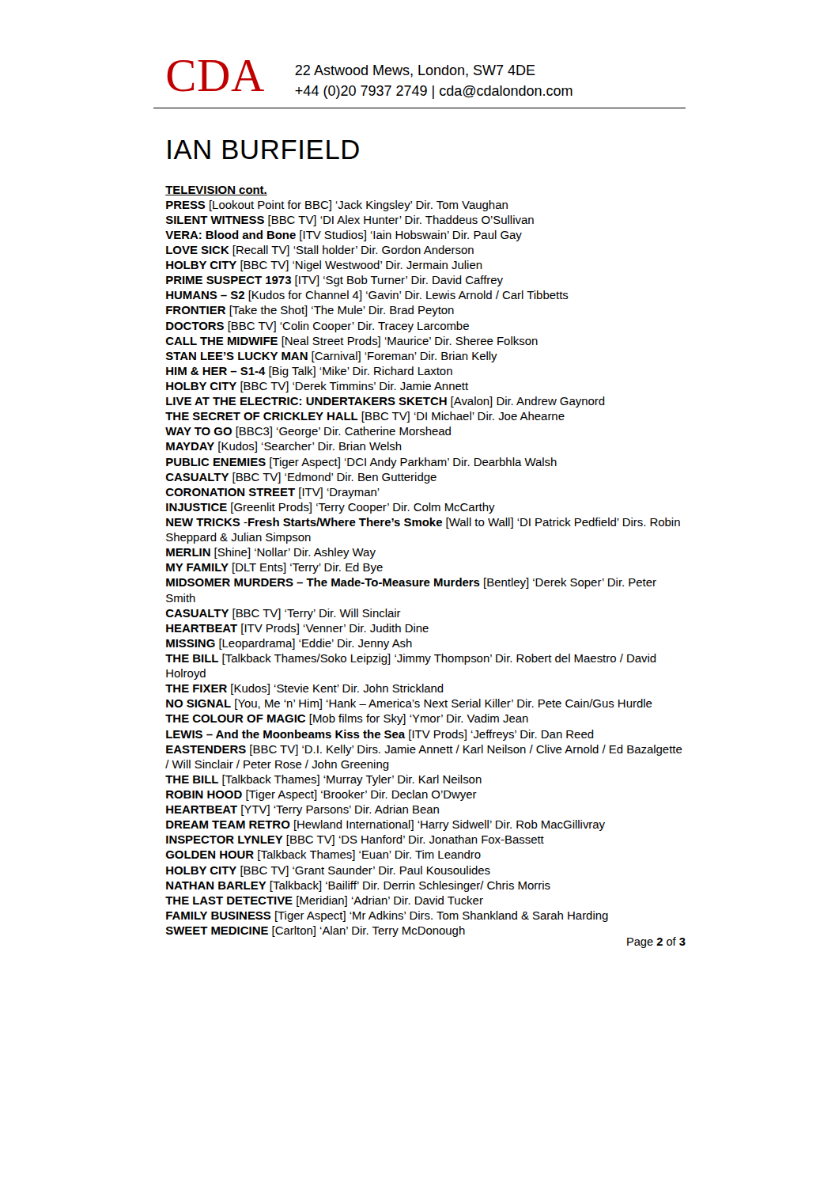CDA
22 Astwood Mews, London, SW7 4DE
+44 (0)20 7937 2749 | cda@cdalondon.com
IAN BURFIELD
TELEVISION cont.
PRESS [Lookout Point for BBC] ‘Jack Kingsley’ Dir. Tom Vaughan
SILENT WITNESS [BBC TV] ‘DI Alex Hunter’ Dir. Thaddeus O’Sullivan
VERA: Blood and Bone [ITV Studios] ‘Iain Hobswain’ Dir. Paul Gay
LOVE SICK [Recall TV] ‘Stall holder’ Dir. Gordon Anderson
HOLBY CITY [BBC TV] ‘Nigel Westwood’ Dir. Jermain Julien
PRIME SUSPECT 1973 [ITV] ‘Sgt Bob Turner’ Dir. David Caffrey
HUMANS – S2 [Kudos for Channel 4] ‘Gavin’ Dir. Lewis Arnold / Carl Tibbetts
FRONTIER [Take the Shot] ‘The Mule’ Dir. Brad Peyton
DOCTORS [BBC TV] ‘Colin Cooper’ Dir. Tracey Larcombe
CALL THE MIDWIFE [Neal Street Prods] ‘Maurice’ Dir. Sheree Folkson
STAN LEE’S LUCKY MAN [Carnival] ‘Foreman’ Dir. Brian Kelly
HIM & HER – S1-4 [Big Talk] ‘Mike’ Dir. Richard Laxton
HOLBY CITY [BBC TV] ‘Derek Timmins’ Dir. Jamie Annett
LIVE AT THE ELECTRIC: UNDERTAKERS SKETCH [Avalon] Dir. Andrew Gaynord
THE SECRET OF CRICKLEY HALL [BBC TV] ‘DI Michael’ Dir. Joe Ahearne
WAY TO GO [BBC3] ‘George’ Dir. Catherine Morshead
MAYDAY [Kudos] ‘Searcher’ Dir. Brian Welsh
PUBLIC ENEMIES [Tiger Aspect] ‘DCI Andy Parkham’ Dir. Dearbhla Walsh
CASUALTY [BBC TV] ‘Edmond’ Dir. Ben Gutteridge
CORONATION STREET [ITV] ‘Drayman’
INJUSTICE [Greenlit Prods] ‘Terry Cooper’ Dir. Colm McCarthy
NEW TRICKS -Fresh Starts/Where There’s Smoke [Wall to Wall] ‘DI Patrick Pedfield’ Dirs. Robin Sheppard & Julian Simpson
MERLIN [Shine] ‘Nollar’ Dir. Ashley Way
MY FAMILY [DLT Ents] ‘Terry’ Dir. Ed Bye
MIDSOMER MURDERS – The Made-To-Measure Murders [Bentley] ‘Derek Soper’ Dir. Peter Smith
CASUALTY [BBC TV] ‘Terry’ Dir. Will Sinclair
HEARTBEAT [ITV Prods] ‘Venner’ Dir. Judith Dine
MISSING [Leopardrama] ‘Eddie’ Dir. Jenny Ash
THE BILL [Talkback Thames/Soko Leipzig] ‘Jimmy Thompson’ Dir. Robert del Maestro / David Holroyd
THE FIXER [Kudos] ‘Stevie Kent’ Dir. John Strickland
NO SIGNAL [You, Me ‘n’ Him] ‘Hank – America’s Next Serial Killer’ Dir. Pete Cain/Gus Hurdle
THE COLOUR OF MAGIC [Mob films for Sky] ‘Ymor’ Dir. Vadim Jean
LEWIS – And the Moonbeams Kiss the Sea [ITV Prods] ‘Jeffreys’ Dir. Dan Reed
EASTENDERS [BBC TV] ‘D.I. Kelly’ Dirs. Jamie Annett / Karl Neilson / Clive Arnold / Ed Bazalgette / Will Sinclair / Peter Rose / John Greening
THE BILL [Talkback Thames] ‘Murray Tyler’ Dir. Karl Neilson
ROBIN HOOD [Tiger Aspect] ‘Brooker’ Dir. Declan O’Dwyer
HEARTBEAT [YTV] ‘Terry Parsons’ Dir. Adrian Bean
DREAM TEAM RETRO [Hewland International] ‘Harry Sidwell’ Dir. Rob MacGillivray
INSPECTOR LYNLEY [BBC TV] ‘DS Hanford’ Dir. Jonathan Fox-Bassett
GOLDEN HOUR [Talkback Thames] ‘Euan’ Dir. Tim Leandro
HOLBY CITY [BBC TV] ‘Grant Saunder’ Dir. Paul Kousoulides
NATHAN BARLEY [Talkback] ‘Bailiff’ Dir. Derrin Schlesinger/ Chris Morris
THE LAST DETECTIVE [Meridian] ‘Adrian’ Dir. David Tucker
FAMILY BUSINESS [Tiger Aspect] ‘Mr Adkins’ Dirs. Tom Shankland & Sarah Harding
SWEET MEDICINE [Carlton] ‘Alan’ Dir. Terry McDonough
Page 2 of 3